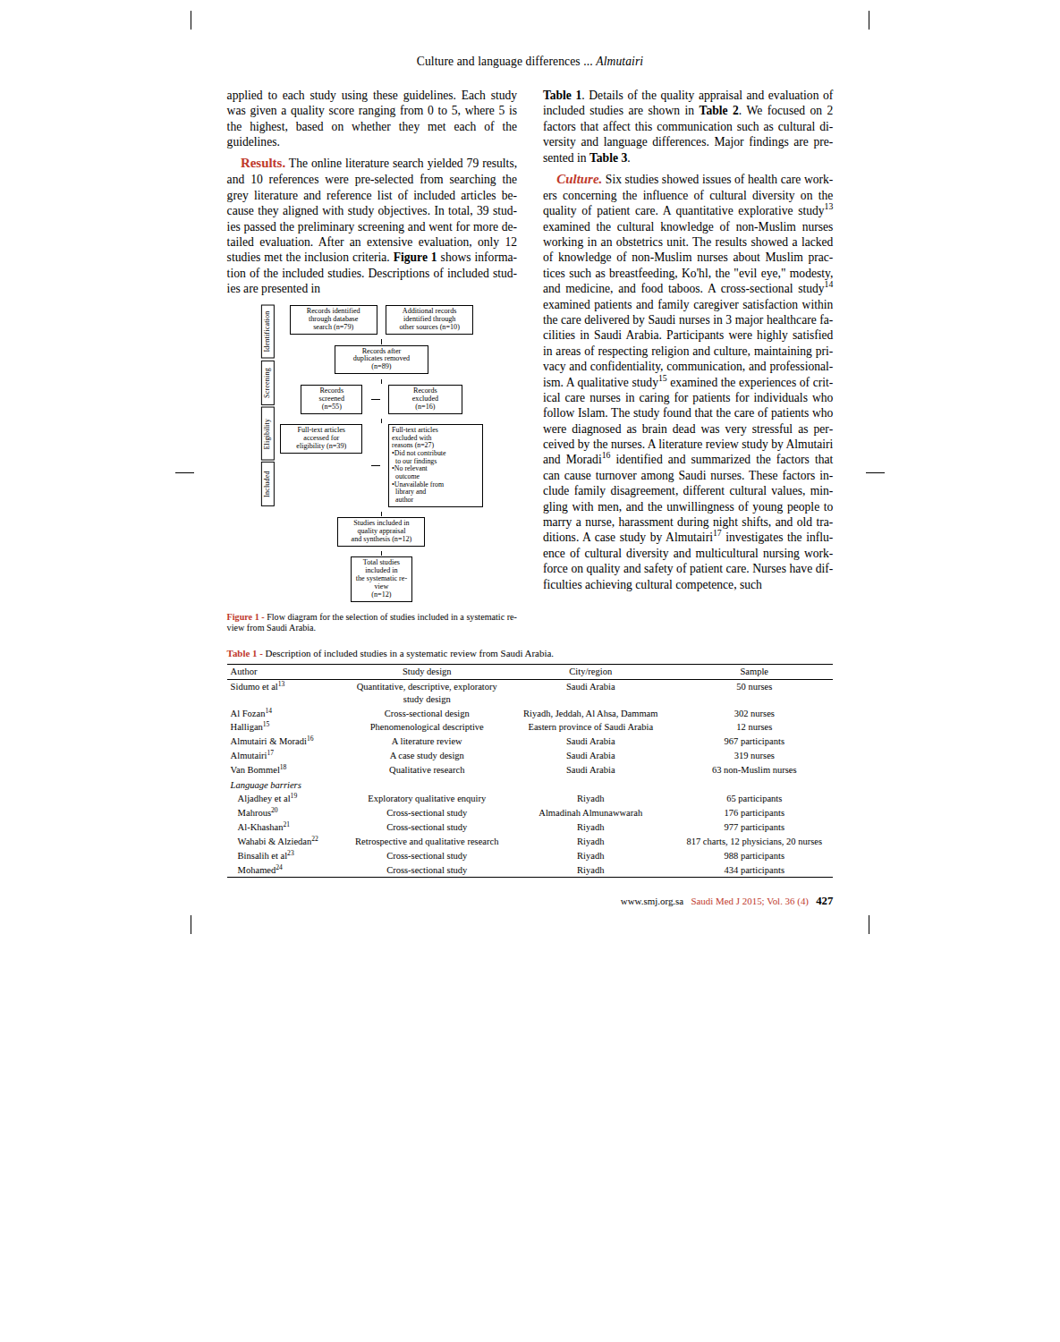Culture and language differences ... Almutairi
applied to each study using these guidelines. Each study was given a quality score ranging from 0 to 5, where 5 is the highest, based on whether they met each of the guidelines.
Results. The online literature search yielded 79 results, and 10 references were pre-selected from searching the grey literature and reference list of included articles because they aligned with study objectives. In total, 39 studies passed the preliminary screening and went for more detailed evaluation. After an extensive evaluation, only 12 studies met the inclusion criteria. Figure 1 shows information of the included studies. Descriptions of included studies are presented in
Identification
Screening
Eligibility
Included
Records identified
through database
search (n=79)
Additional records
identified through
other sources (n=10)
Records after
duplicates removed
(n=89)
Records
screened
(n=55)
Records
excluded
(n=16)
Full-text articles
accessed for
eligibility (n=39)
Full-text articles
excluded with
reasons (n=27)
•Did not contribute
to our findings
•No relevant
outcome
•Unavailable from
library and
author
Studies included in
quality appraisal
and synthesis (n=12)
Total studies
included in
the systematic review
(n=12)
Figure 1 - Flow diagram for the selection of studies included in a systematic review from Saudi Arabia.
Table 1. Details of the quality appraisal and evaluation of included studies are shown in Table 2. We focused on 2 factors that affect this communication such as cultural diversity and language differences. Major findings are presented in Table 3.
Culture. Six studies showed issues of health care workers concerning the influence of cultural diversity on the quality of patient care. A quantitative explorative study13 examined the cultural knowledge of non-Muslim nurses working in an obstetrics unit. The results showed a lacked of knowledge of non-Muslim nurses about Muslim practices such as breastfeeding, Ko'hl, the "evil eye," modesty, and medicine, and food taboos. A cross-sectional study14 examined patients and family caregiver satisfaction within the care delivered by Saudi nurses in 3 major healthcare facilities in Saudi Arabia. Participants were highly satisfied in areas of respecting religion and culture, maintaining privacy and confidentiality, communication, and professionalism. A qualitative study15 examined the experiences of critical care nurses in caring for patients for individuals who follow Islam. The study found that the care of patients who were diagnosed as brain dead was very stressful as perceived by the nurses. A literature review study by Almutairi and Moradi16 identified and summarized the factors that can cause turnover among Saudi nurses. These factors include family disagreement, different cultural values, mingling with men, and the unwillingness of young people to marry a nurse, harassment during night shifts, and old traditions. A case study by Almutairi17 investigates the influence of cultural diversity and multicultural nursing workforce on quality and safety of patient care. Nurses have difficulties achieving cultural competence, such
Table 1 - Description of included studies in a systematic review from Saudi Arabia.
| Author | Study design | City/region | Sample |
| --- | --- | --- | --- |
| Sidumo et al 13 | Quantitative, descriptive, exploratory study design | Saudi Arabia | 50 nurses |
| Al Fozan 14 | Cross-sectional design | Riyadh, Jeddah, Al Ahsa, Dammam | 302 nurses |
| Halligan 15 | Phenomenological descriptive | Eastern province of Saudi Arabia | 12 nurses |
| Almutairi & Moradi 16 | A literature review | Saudi Arabia | 967 participants |
| Almutairi 17 | A case study design | Saudi Arabia | 319 nurses |
| Van Bommel 18 | Qualitative research | Saudi Arabia | 63 non-Muslim nurses |
| Language barriers |
| Aljadhey et al 19 | Exploratory qualitative enquiry | Riyadh | 65 participants |
| Mahrous 20 | Cross-sectional study | Almadinah Almunawwarah | 176 participants |
| Al-Khashan 21 | Cross-sectional study | Riyadh | 977 participants |
| Wahabi & Alziedan 22 | Retrospective and qualitative research | Riyadh | 817 charts, 12 physicians, 20 nurses |
| Binsalih et al 23 | Cross-sectional study | Riyadh | 988 participants |
| Mohamed 24 | Cross-sectional study | Riyadh | 434 participants |
www.smj.org.sa Saudi Med J 2015; Vol. 36 (4) 427